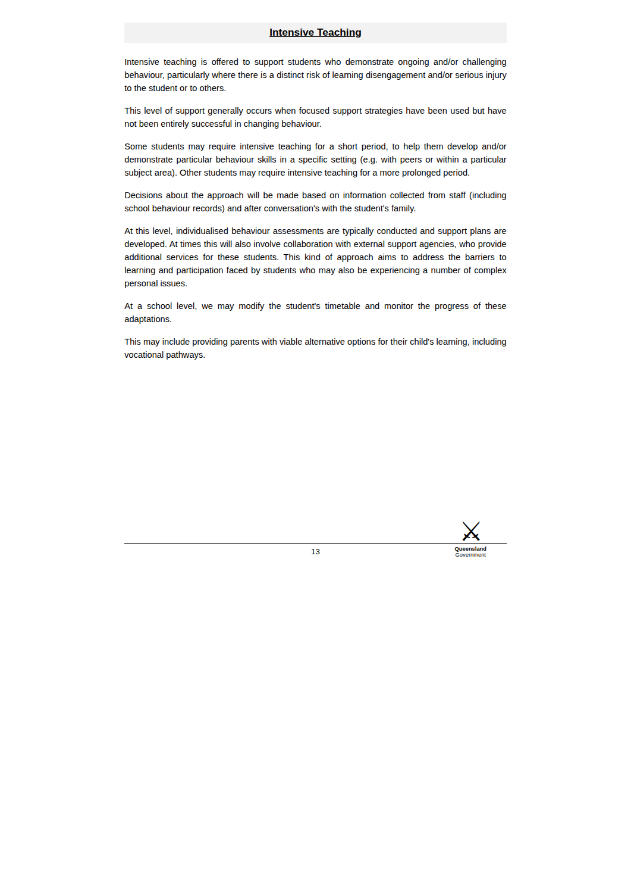Intensive Teaching
Intensive teaching is offered to support students who demonstrate ongoing and/or challenging behaviour, particularly where there is a distinct risk of learning disengagement and/or serious injury to the student or to others.
This level of support generally occurs when focused support strategies have been used but have not been entirely successful in changing behaviour.
Some students may require intensive teaching for a short period, to help them develop and/or demonstrate particular behaviour skills in a specific setting (e.g. with peers or within a particular subject area). Other students may require intensive teaching for a more prolonged period.
Decisions about the approach will be made based on information collected from staff (including school behaviour records) and after conversation's with the student's family.
At this level, individualised behaviour assessments are typically conducted and support plans are developed. At times this will also involve collaboration with external support agencies, who provide additional services for these students. This kind of approach aims to address the barriers to learning and participation faced by students who may also be experiencing a number of complex personal issues.
At a school level, we may modify the student's timetable and monitor the progress of these adaptations.
This may include providing parents with viable alternative options for their child's learning, including vocational pathways.
⚔ Queensland Government
13